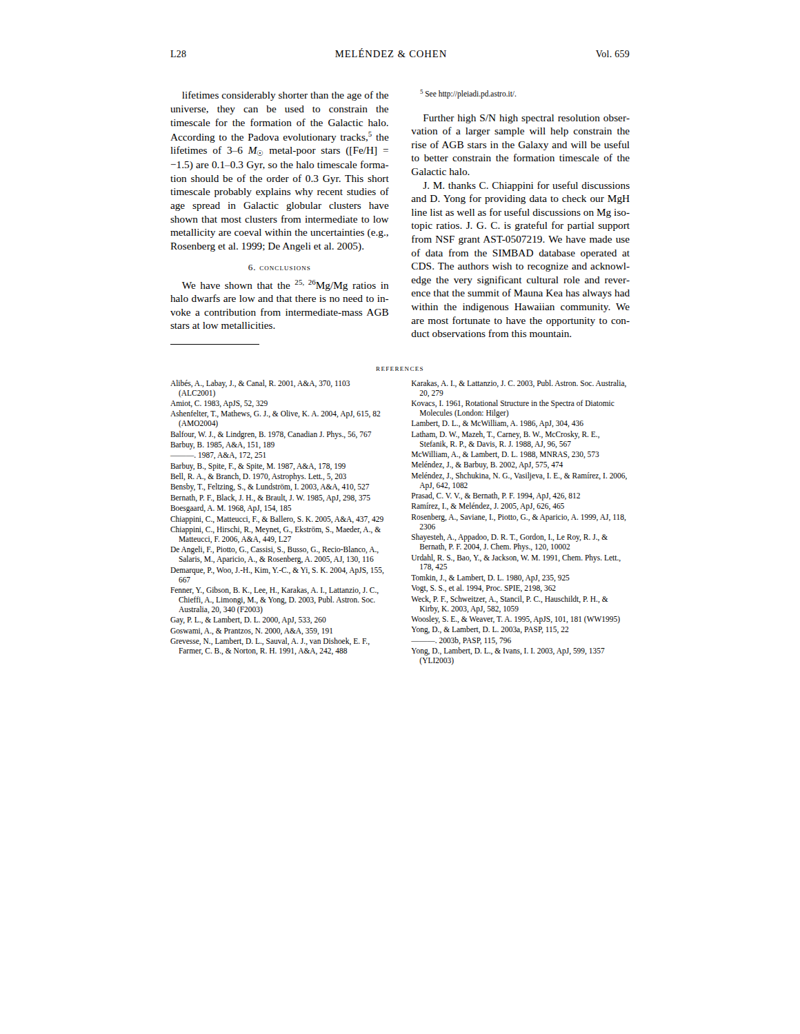L28
MELÉNDEZ & COHEN
Vol. 659
lifetimes considerably shorter than the age of the universe, they can be used to constrain the timescale for the formation of the Galactic halo. According to the Padova evolutionary tracks,5 the lifetimes of 3–6 M☉ metal-poor stars ([Fe/H] = −1.5) are 0.1–0.3 Gyr, so the halo timescale formation should be of the order of 0.3 Gyr. This short timescale probably explains why recent studies of age spread in Galactic globular clusters have shown that most clusters from intermediate to low metallicity are coeval within the uncertainties (e.g., Rosenberg et al. 1999; De Angeli et al. 2005).
6. conclusions
We have shown that the 25, 26Mg/Mg ratios in halo dwarfs are low and that there is no need to invoke a contribution from intermediate-mass AGB stars at low metallicities.
5 See http://pleiadi.pd.astro.it/.
Further high S/N high spectral resolution observation of a larger sample will help constrain the rise of AGB stars in the Galaxy and will be useful to better constrain the formation timescale of the Galactic halo.
J. M. thanks C. Chiappini for useful discussions and D. Yong for providing data to check our MgH line list as well as for useful discussions on Mg isotopic ratios. J. G. C. is grateful for partial support from NSF grant AST-0507219. We have made use of data from the SIMBAD database operated at CDS. The authors wish to recognize and acknowledge the very significant cultural role and reverence that the summit of Mauna Kea has always had within the indigenous Hawaiian community. We are most fortunate to have the opportunity to conduct observations from this mountain.
references
Alibés, A., Labay, J., & Canal, R. 2001, A&A, 370, 1103 (ALC2001)
Amiot, C. 1983, ApJS, 52, 329
Ashenfelter, T., Mathews, G. J., & Olive, K. A. 2004, ApJ, 615, 82 (AMO2004)
Balfour, W. J., & Lindgren, B. 1978, Canadian J. Phys., 56, 767
Barbuy, B. 1985, A&A, 151, 189
———. 1987, A&A, 172, 251
Barbuy, B., Spite, F., & Spite, M. 1987, A&A, 178, 199
Bell, R. A., & Branch, D. 1970, Astrophys. Lett., 5, 203
Bensby, T., Feltzing, S., & Lundström, I. 2003, A&A, 410, 527
Bernath, P. F., Black, J. H., & Brault, J. W. 1985, ApJ, 298, 375
Boesgaard, A. M. 1968, ApJ, 154, 185
Chiappini, C., Matteucci, F., & Ballero, S. K. 2005, A&A, 437, 429
Chiappini, C., Hirschi, R., Meynet, G., Ekström, S., Maeder, A., & Matteucci, F. 2006, A&A, 449, L27
De Angeli, F., Piotto, G., Cassisi, S., Busso, G., Recio-Blanco, A., Salaris, M., Aparicio, A., & Rosenberg, A. 2005, AJ, 130, 116
Demarque, P., Woo, J.-H., Kim, Y.-C., & Yi, S. K. 2004, ApJS, 155, 667
Fenner, Y., Gibson, B. K., Lee, H., Karakas, A. I., Lattanzio, J. C., Chieffi, A., Limongi, M., & Yong, D. 2003, Publ. Astron. Soc. Australia, 20, 340 (F2003)
Gay, P. L., & Lambert, D. L. 2000, ApJ, 533, 260
Goswami, A., & Prantzos, N. 2000, A&A, 359, 191
Grevesse, N., Lambert, D. L., Sauval, A. J., van Dishoek, E. F., Farmer, C. B., & Norton, R. H. 1991, A&A, 242, 488
Karakas, A. I., & Lattanzio, J. C. 2003, Publ. Astron. Soc. Australia, 20, 279
Kovacs, I. 1961, Rotational Structure in the Spectra of Diatomic Molecules (London: Hilger)
Lambert, D. L., & McWilliam, A. 1986, ApJ, 304, 436
Latham, D. W., Mazeh, T., Carney, B. W., McCrosky, R. E., Stefanik, R. P., & Davis, R. J. 1988, AJ, 96, 567
McWilliam, A., & Lambert, D. L. 1988, MNRAS, 230, 573
Meléndez, J., & Barbuy, B. 2002, ApJ, 575, 474
Meléndez, J., Shchukina, N. G., Vasiljeva, I. E., & Ramírez, I. 2006, ApJ, 642, 1082
Prasad, C. V. V., & Bernath, P. F. 1994, ApJ, 426, 812
Ramírez, I., & Meléndez, J. 2005, ApJ, 626, 465
Rosenberg, A., Saviane, I., Piotto, G., & Aparicio, A. 1999, AJ, 118, 2306
Shayesteh, A., Appadoo, D. R. T., Gordon, I., Le Roy, R. J., & Bernath, P. F. 2004, J. Chem. Phys., 120, 10002
Urdahl, R. S., Bao, Y., & Jackson, W. M. 1991, Chem. Phys. Lett., 178, 425
Tomkin, J., & Lambert, D. L. 1980, ApJ, 235, 925
Vogt, S. S., et al. 1994, Proc. SPIE, 2198, 362
Weck, P. F., Schweitzer, A., Stancil, P. C., Hauschildt, P. H., & Kirby, K. 2003, ApJ, 582, 1059
Woosley, S. E., & Weaver, T. A. 1995, ApJS, 101, 181 (WW1995)
Yong, D., & Lambert, D. L. 2003a, PASP, 115, 22
———. 2003b, PASP, 115, 796
Yong, D., Lambert, D. L., & Ivans, I. I. 2003, ApJ, 599, 1357 (YLI2003)